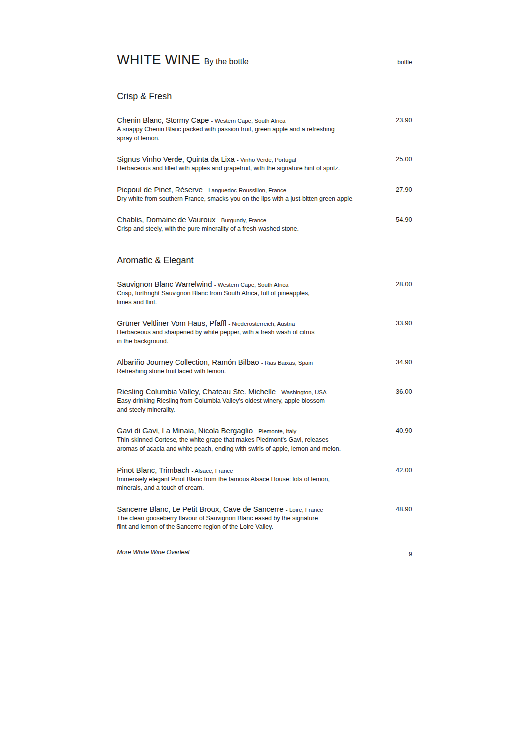WHITE WINE By the bottle
bottle
Crisp & Fresh
Chenin Blanc, Stormy Cape - Western Cape, South Africa
A snappy Chenin Blanc packed with passion fruit, green apple and a refreshing
spray of lemon.
23.90
Signus Vinho Verde, Quinta da Lixa - Vinho Verde, Portugal
Herbaceous and filled with apples and grapefruit, with the signature hint of spritz.
25.00
Picpoul de Pinet, Réserve - Languedoc-Roussillon, France
Dry white from southern France, smacks you on the lips with a just-bitten green apple.
27.90
Chablis, Domaine de Vauroux - Burgundy, France
Crisp and steely, with the pure minerality of a fresh-washed stone.
54.90
Aromatic & Elegant
Sauvignon Blanc Warrelwind - Western Cape, South Africa
Crisp, forthright Sauvignon Blanc from South Africa, full of pineapples,
limes and flint.
28.00
Grüner Veltliner Vom Haus, Pfaffl - Niederosterreich, Austria
Herbaceous and sharpened by white pepper, with a fresh wash of citrus
in the background.
33.90
Albariño Journey Collection, Ramón Bilbao - Rias Baixas, Spain
Refreshing stone fruit laced with lemon.
34.90
Riesling Columbia Valley, Chateau Ste. Michelle - Washington, USA
Easy-drinking Riesling from Columbia Valley's oldest winery, apple blossom
and steely minerality.
36.00
Gavi di Gavi, La Minaia, Nicola Bergaglio - Piemonte, Italy
Thin-skinned Cortese, the white grape that makes Piedmont's Gavi, releases
aromas of acacia and white peach, ending with swirls of apple, lemon and melon.
40.90
Pinot Blanc, Trimbach - Alsace, France
Immensely elegant Pinot Blanc from the famous Alsace House: lots of lemon,
minerals, and a touch of cream.
42.00
Sancerre Blanc, Le Petit Broux, Cave de Sancerre - Loire, France
The clean gooseberry flavour of Sauvignon Blanc eased by the signature
flint and lemon of the Sancerre region of the Loire Valley.
48.90
More White Wine Overleaf
9